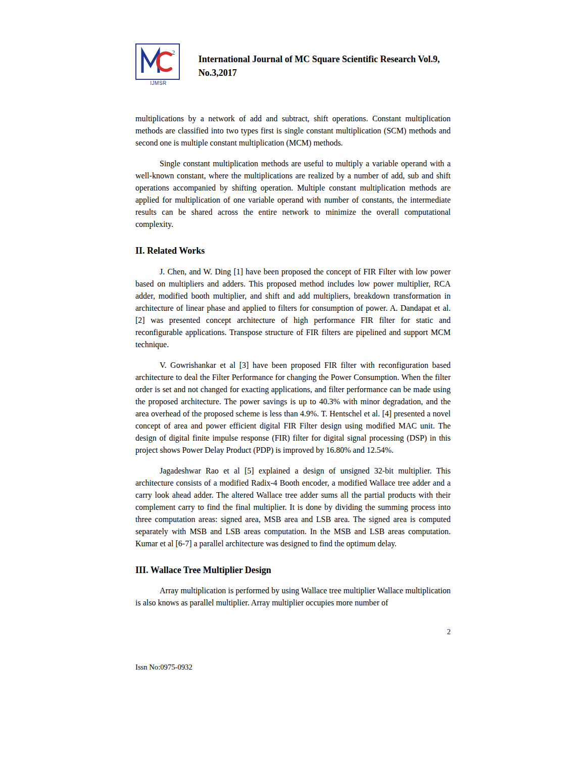2
IJMSR
International Journal of MC Square Scientific Research Vol.9, No.3,2017
multiplications by a network of add and subtract, shift operations. Constant multiplication methods are classified into two types first is single constant multiplication (SCM) methods and second one is multiple constant multiplication (MCM) methods.
Single constant multiplication methods are useful to multiply a variable operand with a well-known constant, where the multiplications are realized by a number of add, sub and shift operations accompanied by shifting operation. Multiple constant multiplication methods are applied for multiplication of one variable operand with number of constants, the intermediate results can be shared across the entire network to minimize the overall computational complexity.
II. Related Works
J. Chen, and W. Ding [1] have been proposed the concept of FIR Filter with low power based on multipliers and adders. This proposed method includes low power multiplier, RCA adder, modified booth multiplier, and shift and add multipliers, breakdown transformation in architecture of linear phase and applied to filters for consumption of power. A. Dandapat et al. [2] was presented concept architecture of high performance FIR filter for static and reconfigurable applications. Transpose structure of FIR filters are pipelined and support MCM technique.
V. Gowrishankar et al [3] have been proposed FIR filter with reconfiguration based architecture to deal the Filter Performance for changing the Power Consumption. When the filter order is set and not changed for exacting applications, and filter performance can be made using the proposed architecture. The power savings is up to 40.3% with minor degradation, and the area overhead of the proposed scheme is less than 4.9%. T. Hentschel et al. [4] presented a novel concept of area and power efficient digital FIR Filter design using modified MAC unit. The design of digital finite impulse response (FIR) filter for digital signal processing (DSP) in this project shows Power Delay Product (PDP) is improved by 16.80% and 12.54%.
Jagadeshwar Rao et al [5] explained a design of unsigned 32-bit multiplier. This architecture consists of a modified Radix-4 Booth encoder, a modified Wallace tree adder and a carry look ahead adder. The altered Wallace tree adder sums all the partial products with their complement carry to find the final multiplier. It is done by dividing the summing process into three computation areas: signed area, MSB area and LSB area. The signed area is computed separately with MSB and LSB areas computation. In the MSB and LSB areas computation. Kumar et al [6-7] a parallel architecture was designed to find the optimum delay.
III. Wallace Tree Multiplier Design
Array multiplication is performed by using Wallace tree multiplier Wallace multiplication is also knows as parallel multiplier. Array multiplier occupies more number of
2
Issn No:0975-0932